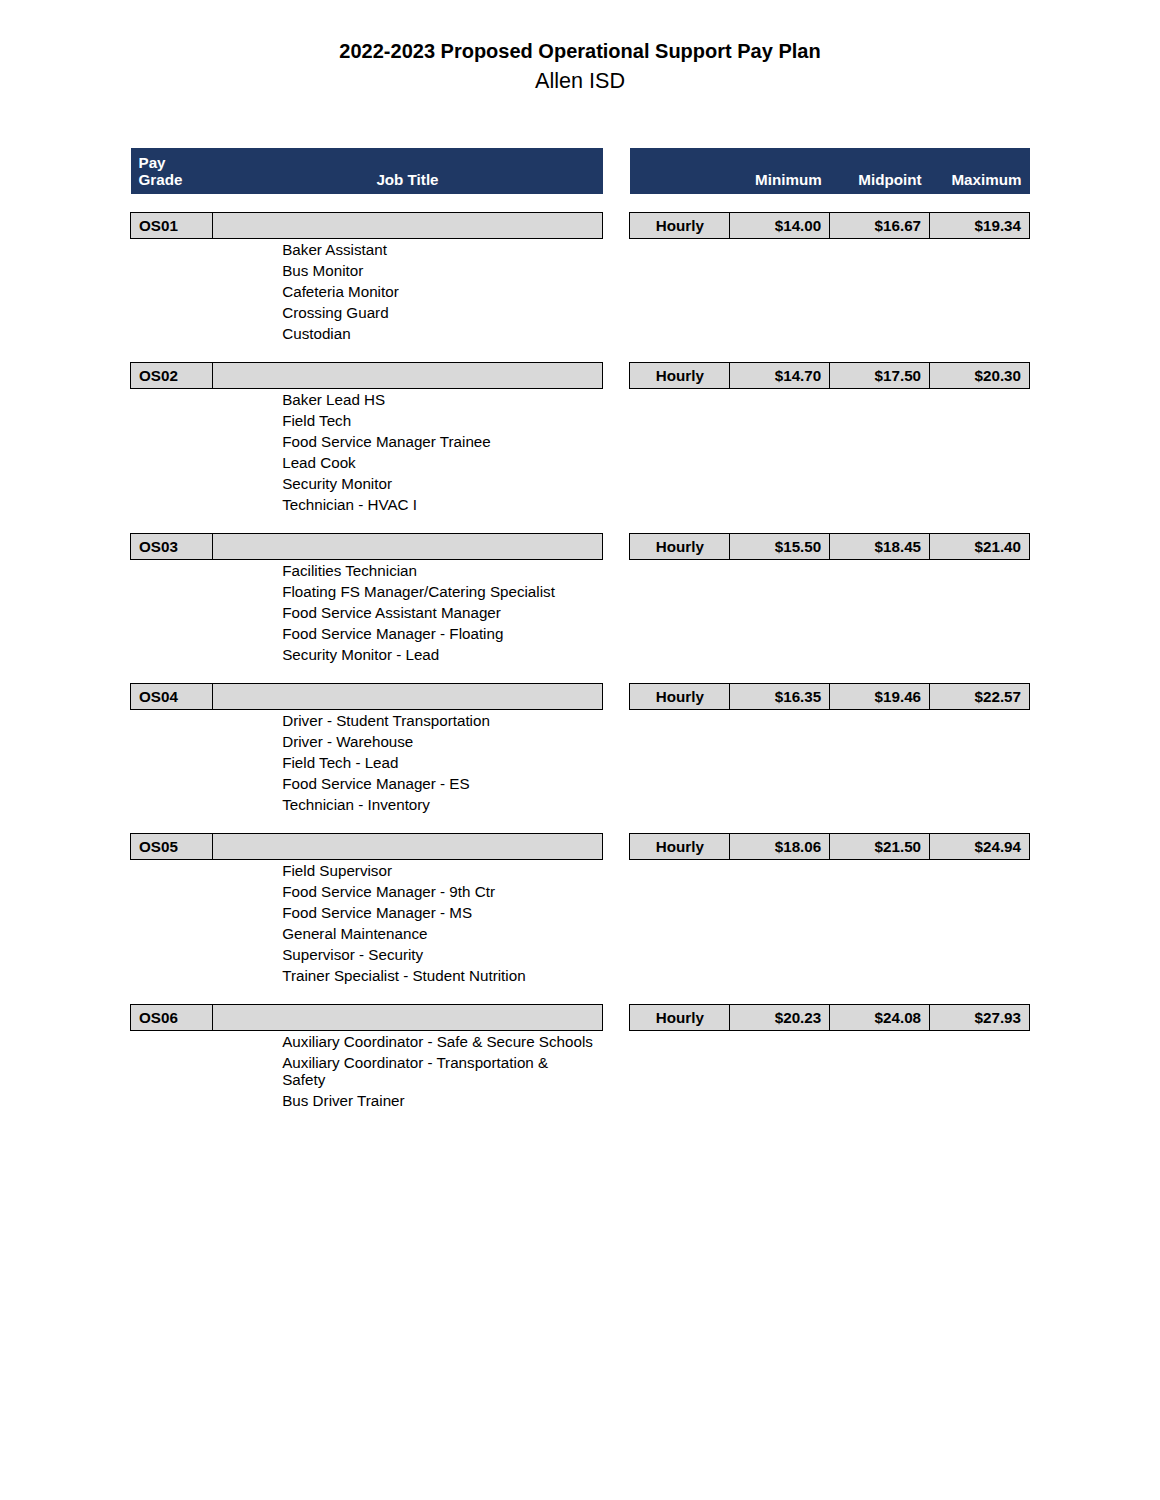2022-2023 Proposed Operational Support Pay Plan
Allen ISD
| Pay Grade | Job Title | | | Minimum | Midpoint | Maximum |
| --- | --- | --- | --- | --- | --- | --- |
| OS01 | | | Hourly | $14.00 | $16.67 | $19.34 |
| | Baker Assistant | |
| | Bus Monitor | |
| | Cafeteria Monitor | |
| | Crossing Guard | |
| | Custodian | |
| OS02 | | | Hourly | $14.70 | $17.50 | $20.30 |
| | Baker Lead HS | |
| | Field Tech | |
| | Food Service Manager Trainee | |
| | Lead Cook | |
| | Security Monitor | |
| | Technician - HVAC I | |
| OS03 | | | Hourly | $15.50 | $18.45 | $21.40 |
| | Facilities Technician | |
| | Floating FS Manager/Catering Specialist | |
| | Food Service Assistant Manager | |
| | Food Service Manager - Floating | |
| | Security Monitor - Lead | |
| OS04 | | | Hourly | $16.35 | $19.46 | $22.57 |
| | Driver - Student Transportation | |
| | Driver - Warehouse | |
| | Field Tech - Lead | |
| | Food Service Manager - ES | |
| | Technician - Inventory | |
| OS05 | | | Hourly | $18.06 | $21.50 | $24.94 |
| | Field Supervisor | |
| | Food Service Manager - 9th Ctr | |
| | Food Service Manager - MS | |
| | General Maintenance | |
| | Supervisor - Security | |
| | Trainer Specialist - Student Nutrition | |
| OS06 | | | Hourly | $20.23 | $24.08 | $27.93 |
| | Auxiliary Coordinator - Safe & Secure Schools | |
| | Auxiliary Coordinator - Transportation & Safety | |
| | Bus Driver Trainer | |